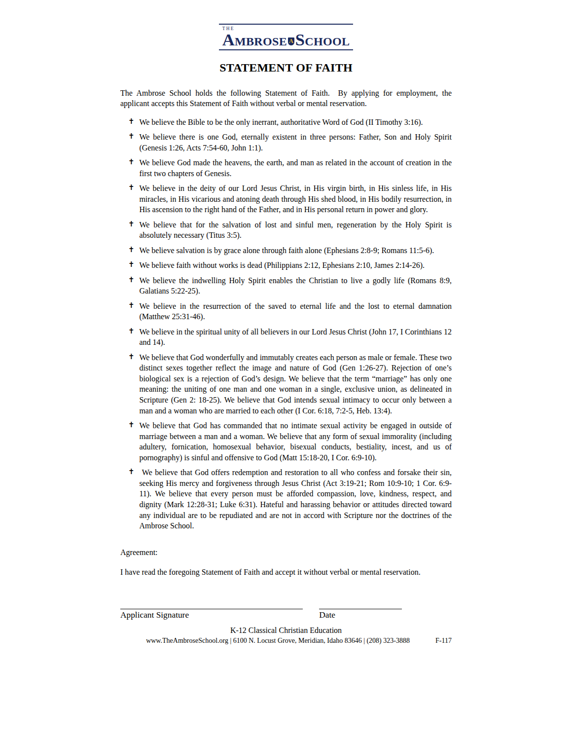THE AmbroseASchool
STATEMENT OF FAITH
The Ambrose School holds the following Statement of Faith. By applying for employment, the applicant accepts this Statement of Faith without verbal or mental reservation.
We believe the Bible to be the only inerrant, authoritative Word of God (II Timothy 3:16).
We believe there is one God, eternally existent in three persons: Father, Son and Holy Spirit (Genesis 1:26, Acts 7:54-60, John 1:1).
We believe God made the heavens, the earth, and man as related in the account of creation in the first two chapters of Genesis.
We believe in the deity of our Lord Jesus Christ, in His virgin birth, in His sinless life, in His miracles, in His vicarious and atoning death through His shed blood, in His bodily resurrection, in His ascension to the right hand of the Father, and in His personal return in power and glory.
We believe that for the salvation of lost and sinful men, regeneration by the Holy Spirit is absolutely necessary (Titus 3:5).
We believe salvation is by grace alone through faith alone (Ephesians 2:8-9; Romans 11:5-6).
We believe faith without works is dead (Philippians 2:12, Ephesians 2:10, James 2:14-26).
We believe the indwelling Holy Spirit enables the Christian to live a godly life (Romans 8:9, Galatians 5:22-25).
We believe in the resurrection of the saved to eternal life and the lost to eternal damnation (Matthew 25:31-46).
We believe in the spiritual unity of all believers in our Lord Jesus Christ (John 17, I Corinthians 12 and 14).
We believe that God wonderfully and immutably creates each person as male or female. These two distinct sexes together reflect the image and nature of God (Gen 1:26-27). Rejection of one’s biological sex is a rejection of God’s design. We believe that the term “marriage” has only one meaning: the uniting of one man and one woman in a single, exclusive union, as delineated in Scripture (Gen 2: 18-25). We believe that God intends sexual intimacy to occur only between a man and a woman who are married to each other (I Cor. 6:18, 7:2-5, Heb. 13:4).
We believe that God has commanded that no intimate sexual activity be engaged in outside of marriage between a man and a woman. We believe that any form of sexual immorality (including adultery, fornication, homosexual behavior, bisexual conducts, bestiality, incest, and us of pornography) is sinful and offensive to God (Matt 15:18-20, I Cor. 6:9-10).
We believe that God offers redemption and restoration to all who confess and forsake their sin, seeking His mercy and forgiveness through Jesus Christ (Act 3:19-21; Rom 10:9-10; 1 Cor. 6:9-11). We believe that every person must be afforded compassion, love, kindness, respect, and dignity (Mark 12:28-31; Luke 6:31). Hateful and harassing behavior or attitudes directed toward any individual are to be repudiated and are not in accord with Scripture nor the doctrines of the Ambrose School.
Agreement:
I have read the foregoing Statement of Faith and accept it without verbal or mental reservation.
| Applicant Signature | | Date | |
K-12 Classical Christian Education
www.TheAmbroseSchool.org | 6100 N. Locust Grove, Meridian, Idaho 83646 | (208) 323-3888 F-117